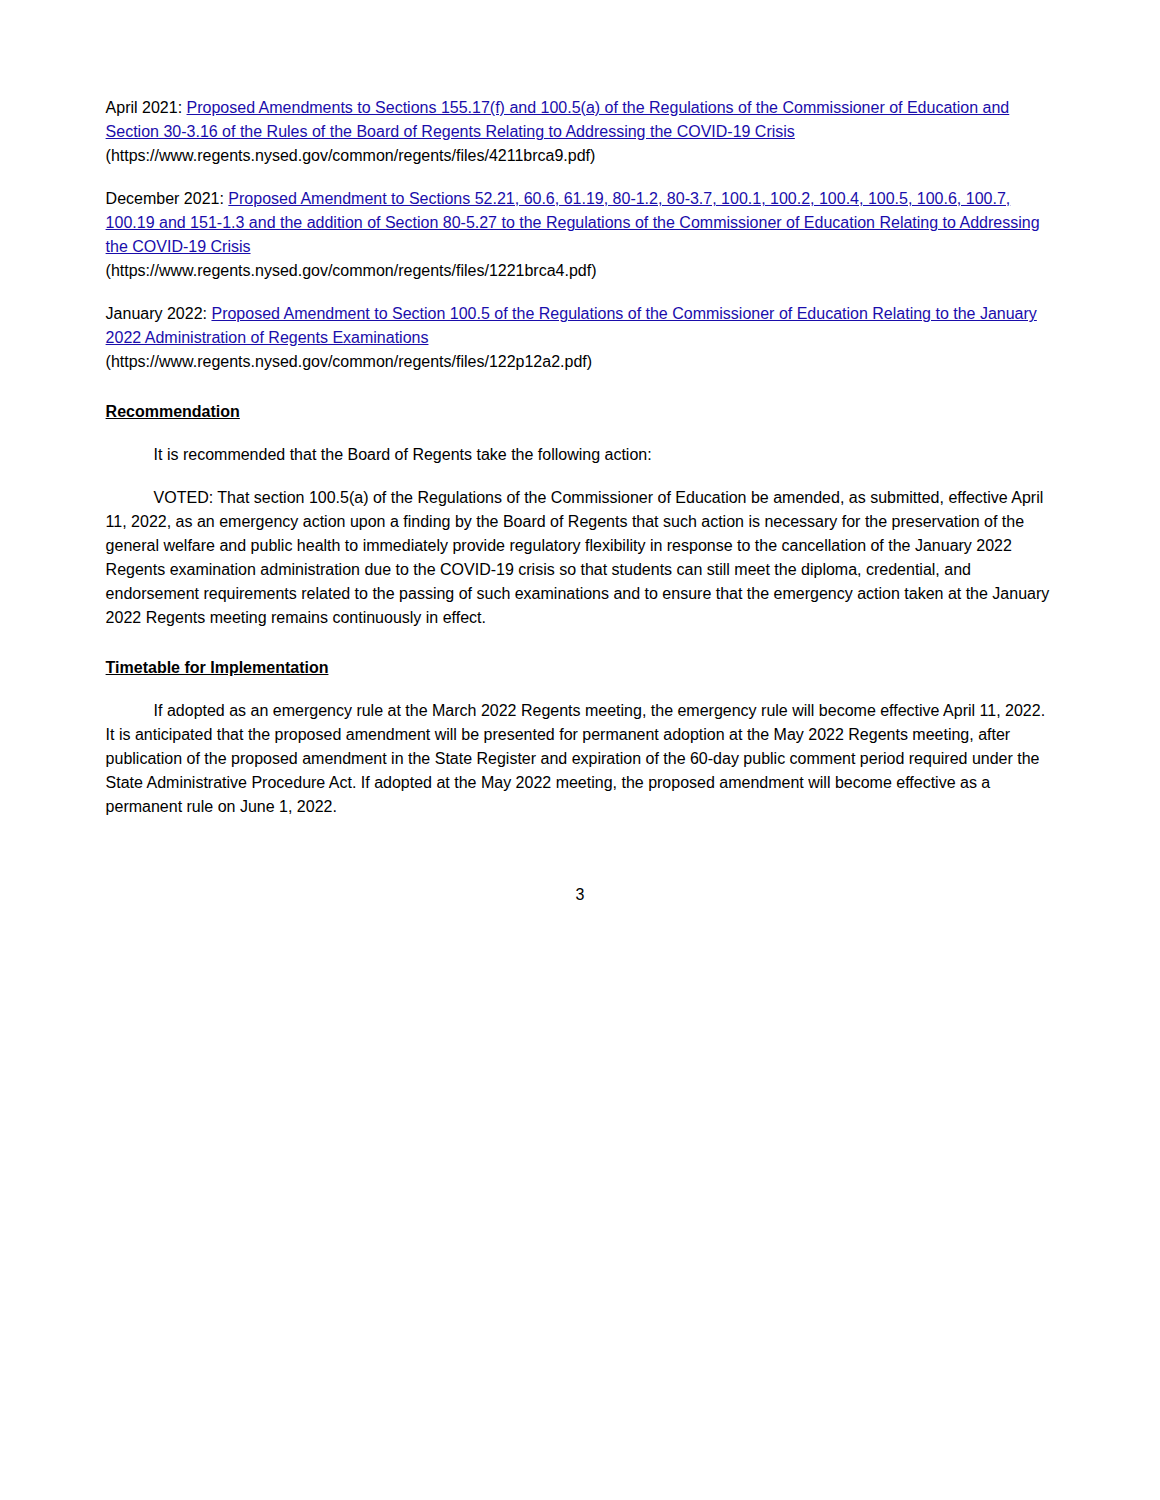April 2021: Proposed Amendments to Sections 155.17(f) and 100.5(a) of the Regulations of the Commissioner of Education and Section 30-3.16 of the Rules of the Board of Regents Relating to Addressing the COVID-19 Crisis
(https://www.regents.nysed.gov/common/regents/files/4211brca9.pdf)
December 2021: Proposed Amendment to Sections 52.21, 60.6, 61.19, 80-1.2, 80-3.7, 100.1, 100.2, 100.4, 100.5, 100.6, 100.7, 100.19 and 151-1.3 and the addition of Section 80-5.27 to the Regulations of the Commissioner of Education Relating to Addressing the COVID-19 Crisis
(https://www.regents.nysed.gov/common/regents/files/1221brca4.pdf)
January 2022: Proposed Amendment to Section 100.5 of the Regulations of the Commissioner of Education Relating to the January 2022 Administration of Regents Examinations
(https://www.regents.nysed.gov/common/regents/files/122p12a2.pdf)
Recommendation
It is recommended that the Board of Regents take the following action:
VOTED: That section 100.5(a) of the Regulations of the Commissioner of Education be amended, as submitted, effective April 11, 2022, as an emergency action upon a finding by the Board of Regents that such action is necessary for the preservation of the general welfare and public health to immediately provide regulatory flexibility in response to the cancellation of the January 2022 Regents examination administration due to the COVID-19 crisis so that students can still meet the diploma, credential, and endorsement requirements related to the passing of such examinations and to ensure that the emergency action taken at the January 2022 Regents meeting remains continuously in effect.
Timetable for Implementation
If adopted as an emergency rule at the March 2022 Regents meeting, the emergency rule will become effective April 11, 2022. It is anticipated that the proposed amendment will be presented for permanent adoption at the May 2022 Regents meeting, after publication of the proposed amendment in the State Register and expiration of the 60-day public comment period required under the State Administrative Procedure Act. If adopted at the May 2022 meeting, the proposed amendment will become effective as a permanent rule on June 1, 2022.
3